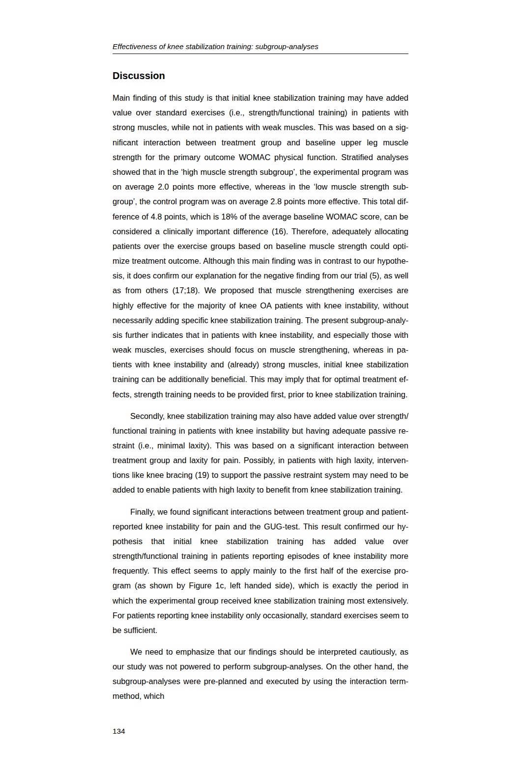Effectiveness of knee stabilization training: subgroup-analyses
Discussion
Main finding of this study is that initial knee stabilization training may have added value over standard exercises (i.e., strength/functional training) in patients with strong muscles, while not in patients with weak muscles. This was based on a significant interaction between treatment group and baseline upper leg muscle strength for the primary outcome WOMAC physical function. Stratified analyses showed that in the ‘high muscle strength subgroup’, the experimental program was on average 2.0 points more effective, whereas in the ‘low muscle strength subgroup’, the control program was on average 2.8 points more effective. This total difference of 4.8 points, which is 18% of the average baseline WOMAC score, can be considered a clinically important difference (16). Therefore, adequately allocating patients over the exercise groups based on baseline muscle strength could optimize treatment outcome. Although this main finding was in contrast to our hypothesis, it does confirm our explanation for the negative finding from our trial (5), as well as from others (17;18). We proposed that muscle strengthening exercises are highly effective for the majority of knee OA patients with knee instability, without necessarily adding specific knee stabilization training. The present subgroup-analysis further indicates that in patients with knee instability, and especially those with weak muscles, exercises should focus on muscle strengthening, whereas in patients with knee instability and (already) strong muscles, initial knee stabilization training can be additionally beneficial. This may imply that for optimal treatment effects, strength training needs to be provided first, prior to knee stabilization training.
Secondly, knee stabilization training may also have added value over strength/ functional training in patients with knee instability but having adequate passive restraint (i.e., minimal laxity). This was based on a significant interaction between treatment group and laxity for pain. Possibly, in patients with high laxity, interventions like knee bracing (19) to support the passive restraint system may need to be added to enable patients with high laxity to benefit from knee stabilization training.
Finally, we found significant interactions between treatment group and patient-reported knee instability for pain and the GUG-test. This result confirmed our hypothesis that initial knee stabilization training has added value over strength/functional training in patients reporting episodes of knee instability more frequently. This effect seems to apply mainly to the first half of the exercise program (as shown by Figure 1c, left handed side), which is exactly the period in which the experimental group received knee stabilization training most extensively. For patients reporting knee instability only occasionally, standard exercises seem to be sufficient.
We need to emphasize that our findings should be interpreted cautiously, as our study was not powered to perform subgroup-analyses. On the other hand, the subgroup-analyses were pre-planned and executed by using the interaction term-method, which
134